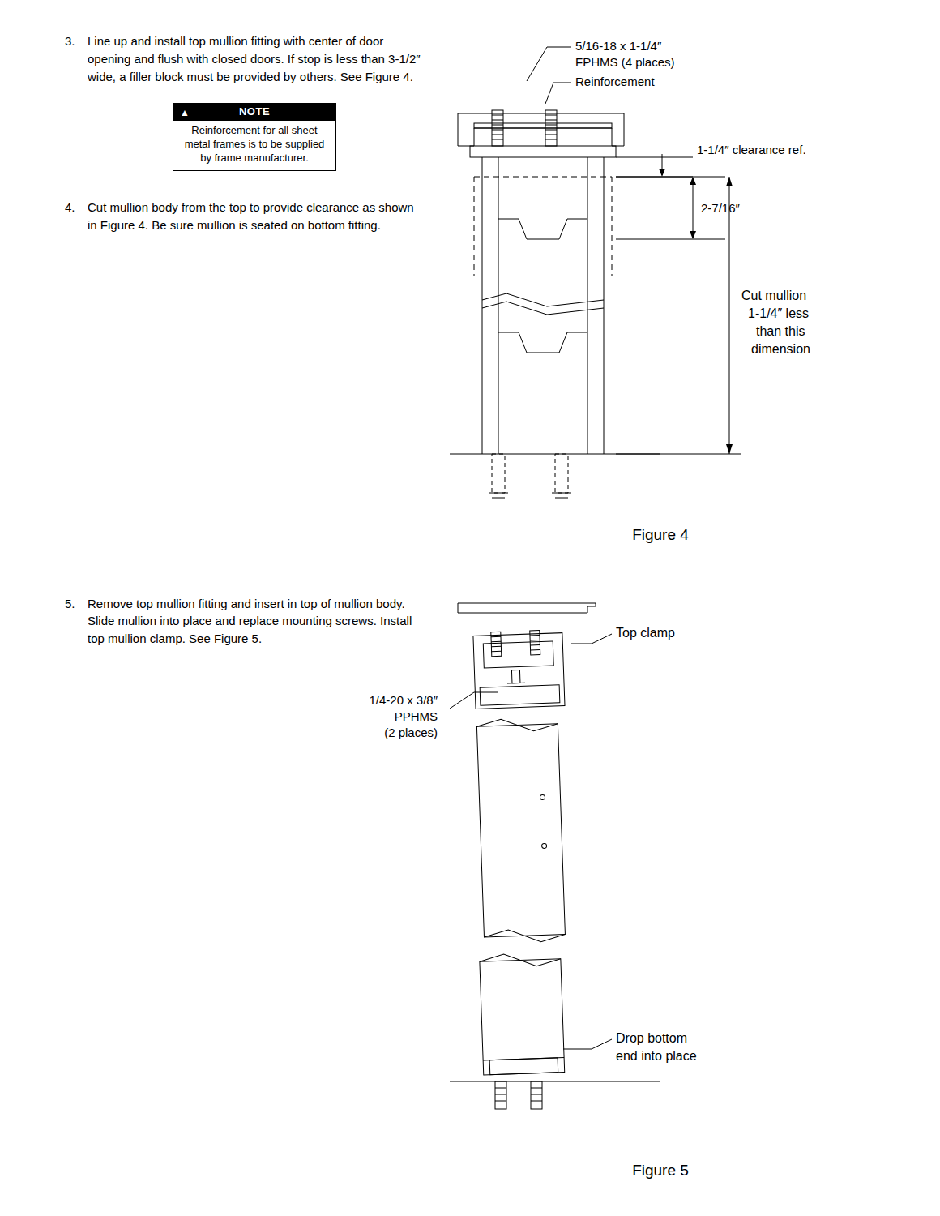3. Line up and install top mullion fitting with center of door opening and flush with closed doors. If stop is less than 3-1/2″ wide, a filler block must be provided by others. See Figure 4.
▲NOTE
Reinforcement for all sheet metal frames is to be supplied by frame manufacturer.
4. Cut mullion body from the top to provide clearance as shown in Figure 4. Be sure mullion is seated on bottom fitting.
5/16-18 x 1-1/4″ FPHMS (4 places) Reinforcement 1-1/4″ clearance ref. 2-7/16″ Cut mullion 1-1/4″ less than this dimension
Figure 4
5. Remove top mullion fitting and insert in top of mullion body. Slide mullion into place and replace mounting screws. Install top mullion clamp. See Figure 5.
Top clamp Drop bottom end into place
1/4-20 x 3/8″
PPHMS
(2 places)
Figure 5